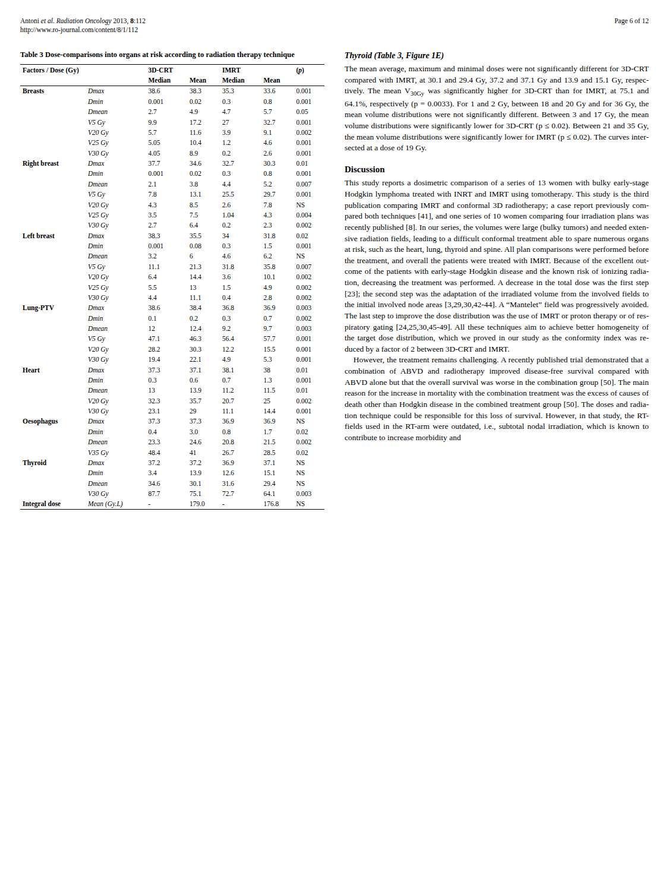Antoni et al. Radiation Oncology 2013, 8:112
http://www.ro-journal.com/content/8/1/112
Page 6 of 12
Table 3 Dose-comparisons into organs at risk according to radiation therapy technique
| Factors / Dose (Gy) | 3D-CRT | IMRT | ( p ) |
| --- | --- | --- | --- |
| | Median | Mean | Median | Mean | |
| Breasts | Dmax | 38.6 | 38.3 | 35.3 | 33.6 | 0.001 |
| | Dmin | 0.001 | 0.02 | 0.3 | 0.8 | 0.001 |
| | Dmean | 2.7 | 4.9 | 4.7 | 5.7 | 0.05 |
| | V5 Gy | 9.9 | 17.2 | 27 | 32.7 | 0.001 |
| | V20 Gy | 5.7 | 11.6 | 3.9 | 9.1 | 0.002 |
| | V25 Gy | 5.05 | 10.4 | 1.2 | 4.6 | 0.001 |
| | V30 Gy | 4.05 | 8.9 | 0.2 | 2.6 | 0.001 |
| Right breast | Dmax | 37.7 | 34.6 | 32.7 | 30.3 | 0.01 |
| | Dmin | 0.001 | 0.02 | 0.3 | 0.8 | 0.001 |
| | Dmean | 2.1 | 3.8 | 4.4 | 5.2 | 0.007 |
| | V5 Gy | 7.8 | 13.1 | 25.5 | 29.7 | 0.001 |
| | V20 Gy | 4.3 | 8.5 | 2.6 | 7.8 | NS |
| | V25 Gy | 3.5 | 7.5 | 1.04 | 4.3 | 0.004 |
| | V30 Gy | 2.7 | 6.4 | 0.2 | 2.3 | 0.002 |
| Left breast | Dmax | 38.3 | 35.5 | 34 | 31.8 | 0.02 |
| | Dmin | 0.001 | 0.08 | 0.3 | 1.5 | 0.001 |
| | Dmean | 3.2 | 6 | 4.6 | 6.2 | NS |
| | V5 Gy | 11.1 | 21.3 | 31.8 | 35.8 | 0.007 |
| | V20 Gy | 6.4 | 14.4 | 3.6 | 10.1 | 0.002 |
| | V25 Gy | 5.5 | 13 | 1.5 | 4.9 | 0.002 |
| | V30 Gy | 4.4 | 11.1 | 0.4 | 2.8 | 0.002 |
| Lung-PTV | Dmax | 38.6 | 38.4 | 36.8 | 36.9 | 0.003 |
| | Dmin | 0.1 | 0.2 | 0.3 | 0.7 | 0.002 |
| | Dmean | 12 | 12.4 | 9.2 | 9.7 | 0.003 |
| | V5 Gy | 47.1 | 46.3 | 56.4 | 57.7 | 0.001 |
| | V20 Gy | 28.2 | 30.3 | 12.2 | 15.5 | 0.001 |
| | V30 Gy | 19.4 | 22.1 | 4.9 | 5.3 | 0.001 |
| Heart | Dmax | 37.3 | 37.1 | 38.1 | 38 | 0.01 |
| | Dmin | 0.3 | 0.6 | 0.7 | 1.3 | 0.001 |
| | Dmean | 13 | 13.9 | 11.2 | 11.5 | 0.01 |
| | V20 Gy | 32.3 | 35.7 | 20.7 | 25 | 0.002 |
| | V30 Gy | 23.1 | 29 | 11.1 | 14.4 | 0.001 |
| Oesophagus | Dmax | 37.3 | 37.3 | 36.9 | 36.9 | NS |
| | Dmin | 0.4 | 3.0 | 0.8 | 1.7 | 0.02 |
| | Dmean | 23.3 | 24.6 | 20.8 | 21.5 | 0.002 |
| | V35 Gy | 48.4 | 41 | 26.7 | 28.5 | 0.02 |
| Thyroid | Dmax | 37.2 | 37.2 | 36.9 | 37.1 | NS |
| | Dmin | 3.4 | 13.9 | 12.6 | 15.1 | NS |
| | Dmean | 34.6 | 30.1 | 31.6 | 29.4 | NS |
| | V30 Gy | 87.7 | 75.1 | 72.7 | 64.1 | 0.003 |
| Integral dose | Mean (Gy.L) | - | 179.0 | - | 176.8 | NS |
Thyroid (Table 3, Figure 1E)
The mean average, maximum and minimal doses were not significantly different for 3D-CRT compared with IMRT, at 30.1 and 29.4 Gy, 37.2 and 37.1 Gy and 13.9 and 15.1 Gy, respectively. The mean V30Gy was significantly higher for 3D-CRT than for IMRT, at 75.1 and 64.1%, respectively (p = 0.0033). For 1 and 2 Gy, between 18 and 20 Gy and for 36 Gy, the mean volume distributions were not significantly different. Between 3 and 17 Gy, the mean volume distributions were significantly lower for 3D-CRT (p ≤ 0.02). Between 21 and 35 Gy, the mean volume distributions were significantly lower for IMRT (p ≤ 0.02). The curves intersected at a dose of 19 Gy.
Discussion
This study reports a dosimetric comparison of a series of 13 women with bulky early-stage Hodgkin lymphoma treated with INRT and IMRT using tomotherapy. This study is the third publication comparing IMRT and conformal 3D radiotherapy; a case report previously compared both techniques [41], and one series of 10 women comparing four irradiation plans was recently published [8]. In our series, the volumes were large (bulky tumors) and needed extensive radiation fields, leading to a difficult conformal treatment able to spare numerous organs at risk, such as the heart, lung, thyroid and spine. All plan comparisons were performed before the treatment, and overall the patients were treated with IMRT. Because of the excellent outcome of the patients with early-stage Hodgkin disease and the known risk of ionizing radiation, decreasing the treatment was performed. A decrease in the total dose was the first step [23]; the second step was the adaptation of the irradiated volume from the involved fields to the initial involved node areas [3,29,30,42-44]. A “Mantelet” field was progressively avoided. The last step to improve the dose distribution was the use of IMRT or proton therapy or of respiratory gating [24,25,30,45-49]. All these techniques aim to achieve better homogeneity of the target dose distribution, which we proved in our study as the conformity index was reduced by a factor of 2 between 3D-CRT and IMRT.
However, the treatment remains challenging. A recently published trial demonstrated that a combination of ABVD and radiotherapy improved disease-free survival compared with ABVD alone but that the overall survival was worse in the combination group [50]. The main reason for the increase in mortality with the combination treatment was the excess of causes of death other than Hodgkin disease in the combined treatment group [50]. The doses and radiation technique could be responsible for this loss of survival. However, in that study, the RT-fields used in the RT-arm were outdated, i.e., subtotal nodal irradiation, which is known to contribute to increase morbidity and